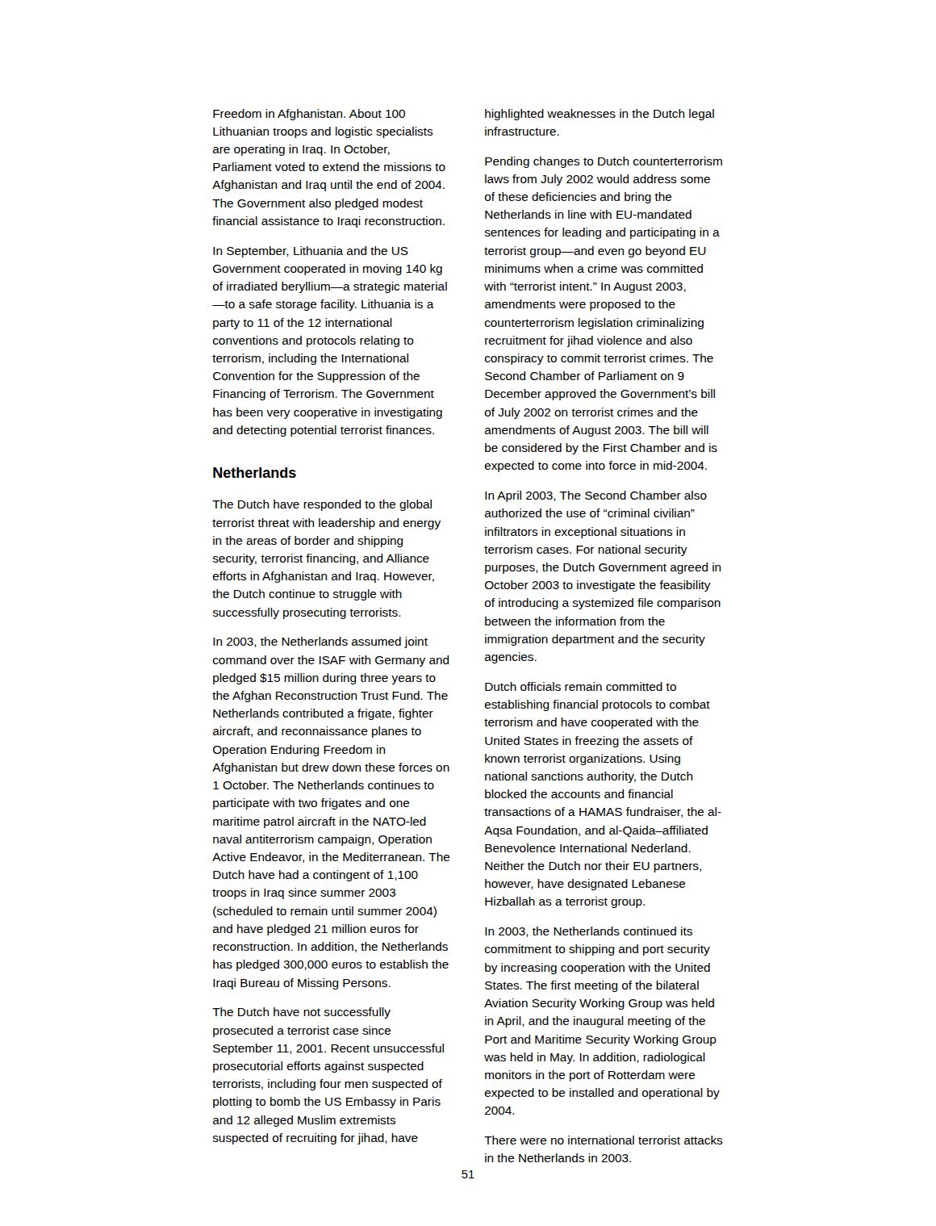Freedom in Afghanistan. About 100 Lithuanian troops and logistic specialists are operating in Iraq. In October, Parliament voted to extend the missions to Afghanistan and Iraq until the end of 2004. The Government also pledged modest financial assistance to Iraqi reconstruction.
In September, Lithuania and the US Government cooperated in moving 140 kg of irradiated beryllium—a strategic material—to a safe storage facility. Lithuania is a party to 11 of the 12 international conventions and protocols relating to terrorism, including the International Convention for the Suppression of the Financing of Terrorism. The Government has been very cooperative in investigating and detecting potential terrorist finances.
Netherlands
The Dutch have responded to the global terrorist threat with leadership and energy in the areas of border and shipping security, terrorist financing, and Alliance efforts in Afghanistan and Iraq. However, the Dutch continue to struggle with successfully prosecuting terrorists.
In 2003, the Netherlands assumed joint command over the ISAF with Germany and pledged $15 million during three years to the Afghan Reconstruction Trust Fund. The Netherlands contributed a frigate, fighter aircraft, and reconnaissance planes to Operation Enduring Freedom in Afghanistan but drew down these forces on 1 October. The Netherlands continues to participate with two frigates and one maritime patrol aircraft in the NATO-led naval antiterrorism campaign, Operation Active Endeavor, in the Mediterranean. The Dutch have had a contingent of 1,100 troops in Iraq since summer 2003 (scheduled to remain until summer 2004) and have pledged 21 million euros for reconstruction. In addition, the Netherlands has pledged 300,000 euros to establish the Iraqi Bureau of Missing Persons.
The Dutch have not successfully prosecuted a terrorist case since September 11, 2001. Recent unsuccessful prosecutorial efforts against suspected terrorists, including four men suspected of plotting to bomb the US Embassy in Paris and 12 alleged Muslim extremists suspected of recruiting for jihad, have highlighted weaknesses in the Dutch legal infrastructure.
Pending changes to Dutch counterterrorism laws from July 2002 would address some of these deficiencies and bring the Netherlands in line with EU-mandated sentences for leading and participating in a terrorist group—and even go beyond EU minimums when a crime was committed with “terrorist intent.” In August 2003, amendments were proposed to the counterterrorism legislation criminalizing recruitment for jihad violence and also conspiracy to commit terrorist crimes. The Second Chamber of Parliament on 9 December approved the Government’s bill of July 2002 on terrorist crimes and the amendments of August 2003. The bill will be considered by the First Chamber and is expected to come into force in mid-2004.
In April 2003, The Second Chamber also authorized the use of “criminal civilian” infiltrators in exceptional situations in terrorism cases. For national security purposes, the Dutch Government agreed in October 2003 to investigate the feasibility of introducing a systemized file comparison between the information from the immigration department and the security agencies.
Dutch officials remain committed to establishing financial protocols to combat terrorism and have cooperated with the United States in freezing the assets of known terrorist organizations. Using national sanctions authority, the Dutch blocked the accounts and financial transactions of a HAMAS fundraiser, the al-Aqsa Foundation, and al-Qaida–affiliated Benevolence International Nederland. Neither the Dutch nor their EU partners, however, have designated Lebanese Hizballah as a terrorist group.
In 2003, the Netherlands continued its commitment to shipping and port security by increasing cooperation with the United States. The first meeting of the bilateral Aviation Security Working Group was held in April, and the inaugural meeting of the Port and Maritime Security Working Group was held in May. In addition, radiological monitors in the port of Rotterdam were expected to be installed and operational by 2004.
There were no international terrorist attacks in the Netherlands in 2003.
51